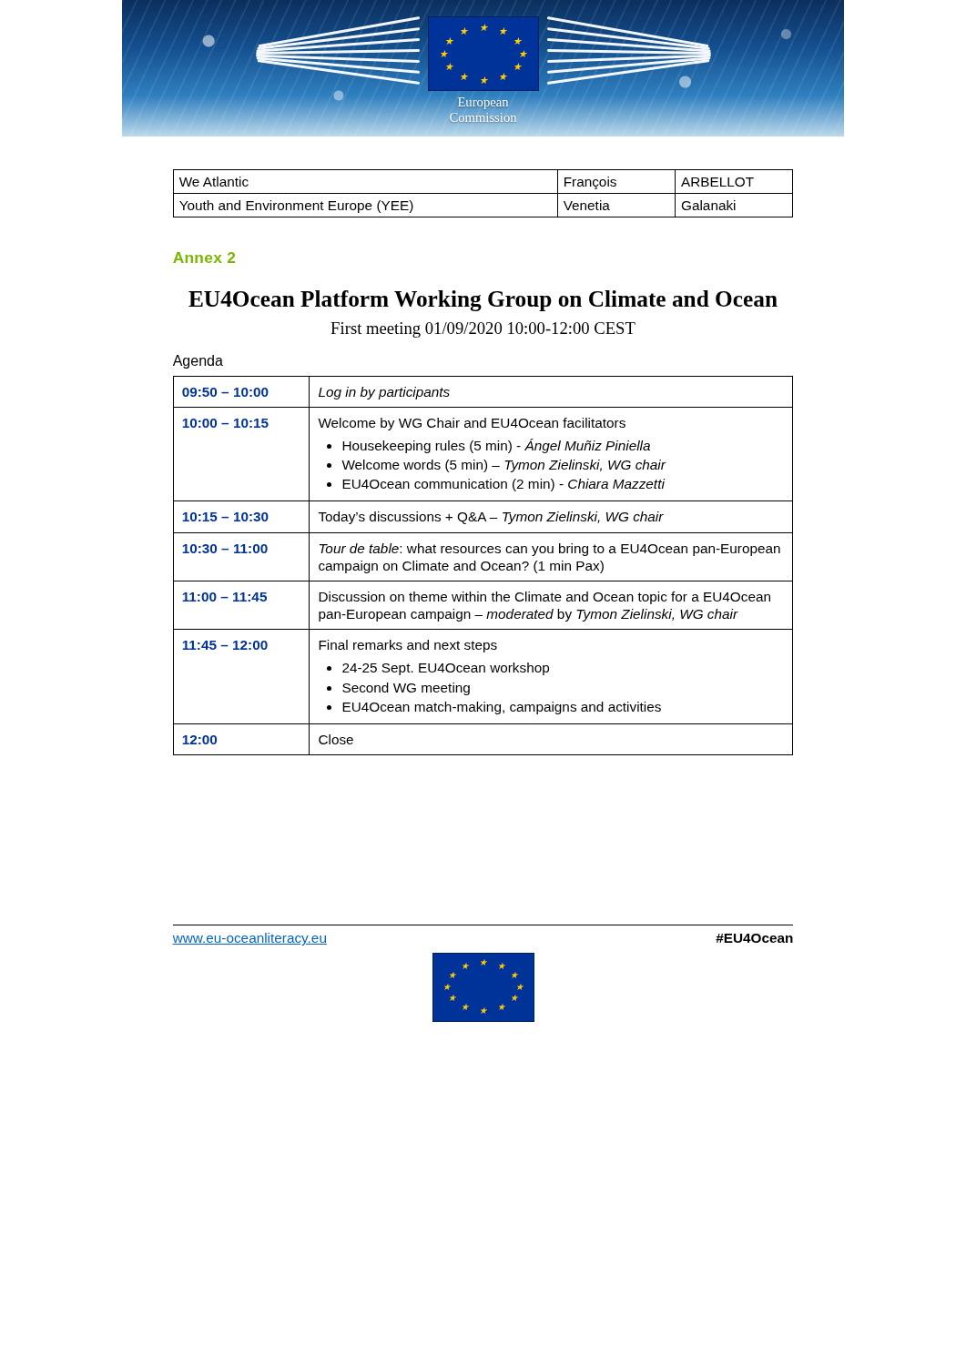European
Commission
| We Atlantic | François | ARBELLOT |
| Youth and Environment Europe (YEE) | Venetia | Galanaki |
Annex 2
EU4Ocean Platform Working Group on Climate and Ocean
First meeting 01/09/2020 10:00-12:00 CEST
Agenda
| 09:50 – 10:00 | Log in by participants |
| 10:00 – 10:15 | Welcome by WG Chair and EU4Ocean facilitators Housekeeping rules (5 min) - Ángel Muñiz Piniella Welcome words (5 min) – Tymon Zielinski, WG chair EU4Ocean communication (2 min) - Chiara Mazzetti |
| 10:15 – 10:30 | Today’s discussions + Q&A – Tymon Zielinski, WG chair |
| 10:30 – 11:00 | Tour de table : what resources can you bring to a EU4Ocean pan-European campaign on Climate and Ocean? (1 min Pax) |
| 11:00 – 11:45 | Discussion on theme within the Climate and Ocean topic for a EU4Ocean pan-European campaign – moderated by Tymon Zielinski, WG chair |
| 11:45 – 12:00 | Final remarks and next steps 24-25 Sept. EU4Ocean workshop Second WG meeting EU4Ocean match-making, campaigns and activities |
| 12:00 | Close |
www.eu-oceanliteracy.eu #EU4Ocean